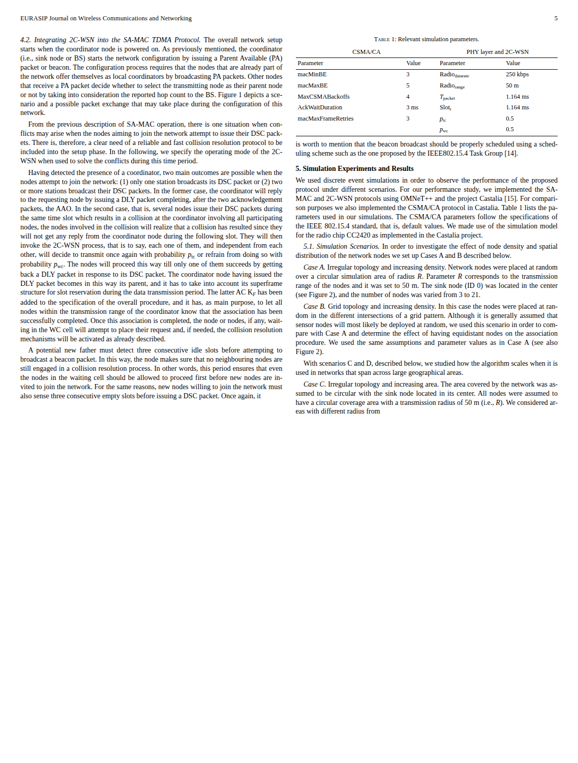EURASIP Journal on Wireless Communications and Networking 5
4.2. Integrating 2C-WSN into the SA-MAC TDMA Protocol. The overall network setup starts when the coordinator node is powered on. As previously mentioned, the coordinator (i.e., sink node or BS) starts the network configuration by issuing a Parent Available (PA) packet or beacon. The configuration process requires that the nodes that are already part of the network offer themselves as local coordinators by broadcasting PA packets. Other nodes that receive a PA packet decide whether to select the transmitting node as their parent node or not by taking into consideration the reported hop count to the BS. Figure 1 depicts a scenario and a possible packet exchange that may take place during the configuration of this network.
From the previous description of SA-MAC operation, there is one situation when conflicts may arise when the nodes aiming to join the network attempt to issue their DSC packets. There is, therefore, a clear need of a reliable and fast collision resolution protocol to be included into the setup phase. In the following, we specify the operating mode of the 2C-WSN when used to solve the conflicts during this time period.
Having detected the presence of a coordinator, two main outcomes are possible when the nodes attempt to join the network: (1) only one station broadcasts its DSC packet or (2) two or more stations broadcast their DSC packets. In the former case, the coordinator will reply to the requesting node by issuing a DLY packet completing, after the two acknowledgement packets, the AAO. In the second case, that is, several nodes issue their DSC packets during the same time slot which results in a collision at the coordinator involving all participating nodes, the nodes involved in the collision will realize that a collision has resulted since they will not get any reply from the coordinator node during the following slot. They will then invoke the 2C-WSN process, that is to say, each one of them, and independent from each other, will decide to transmit once again with probability ptc or refrain from doing so with probability pwc. The nodes will proceed this way till only one of them succeeds by getting back a DLY packet in response to its DSC packet. The coordinator node having issued the DLY packet becomes in this way its parent, and it has to take into account its superframe structure for slot reservation during the data transmission period. The latter AC KF has been added to the specification of the overall procedure, and it has, as main purpose, to let all nodes within the transmission range of the coordinator know that the association has been successfully completed. Once this association is completed, the node or nodes, if any, waiting in the WC cell will attempt to place their request and, if needed, the collision resolution mechanisms will be activated as already described.
A potential new father must detect three consecutive idle slots before attempting to broadcast a beacon packet. In this way, the node makes sure that no neighbouring nodes are still engaged in a collision resolution process. In other words, this period ensures that even the nodes in the waiting cell should be allowed to proceed first before new nodes are invited to join the network. For the same reasons, new nodes willing to join the network must also sense three consecutive empty slots before issuing a DSC packet. Once again, it
Table 1: Relevant simulation parameters.
| CSMA/CA | PHY layer and 2C-WSN |
| --- | --- |
| Parameter | Value | Parameter | Value |
| macMinBE | 3 | Radio datarate | 250 kbps |
| macMaxBE | 5 | Radio range | 50 m |
| MaxCSMABackoffs | 4 | T packet | 1.164 ms |
| AckWaitDuration | 3 ms | Slot t | 1.164 ms |
| macMaxFrameRetries | 3 | p tc | 0.5 |
| | | p wc | 0.5 |
is worth to mention that the beacon broadcast should be properly scheduled using a scheduling scheme such as the one proposed by the IEEE802.15.4 Task Group [14].
5. Simulation Experiments and Results
We used discrete event simulations in order to observe the performance of the proposed protocol under different scenarios. For our performance study, we implemented the SA-MAC and 2C-WSN protocols using OMNeT++ and the project Castalia [15]. For comparison purposes we also implemented the CSMA/CA protocol in Castalia. Table 1 lists the parameters used in our simulations. The CSMA/CA parameters follow the specifications of the IEEE 802.15.4 standard, that is, default values. We made use of the simulation model for the radio chip CC2420 as implemented in the Castalia project.
5.1. Simulation Scenarios. In order to investigate the effect of node density and spatial distribution of the network nodes we set up Cases A and B described below.
Case A. Irregular topology and increasing density. Network nodes were placed at random over a circular simulation area of radius R. Parameter R corresponds to the transmission range of the nodes and it was set to 50 m. The sink node (ID 0) was located in the center (see Figure 2), and the number of nodes was varied from 3 to 21.
Case B. Grid topology and increasing density. In this case the nodes were placed at random in the different intersections of a grid pattern. Although it is generally assumed that sensor nodes will most likely be deployed at random, we used this scenario in order to compare with Case A and determine the effect of having equidistant nodes on the association procedure. We used the same assumptions and parameter values as in Case A (see also Figure 2).
With scenarios C and D, described below, we studied how the algorithm scales when it is used in networks that span across large geographical areas.
Case C. Irregular topology and increasing area. The area covered by the network was assumed to be circular with the sink node located in its center. All nodes were assumed to have a circular coverage area with a transmission radius of 50 m (i.e., R). We considered areas with different radius from